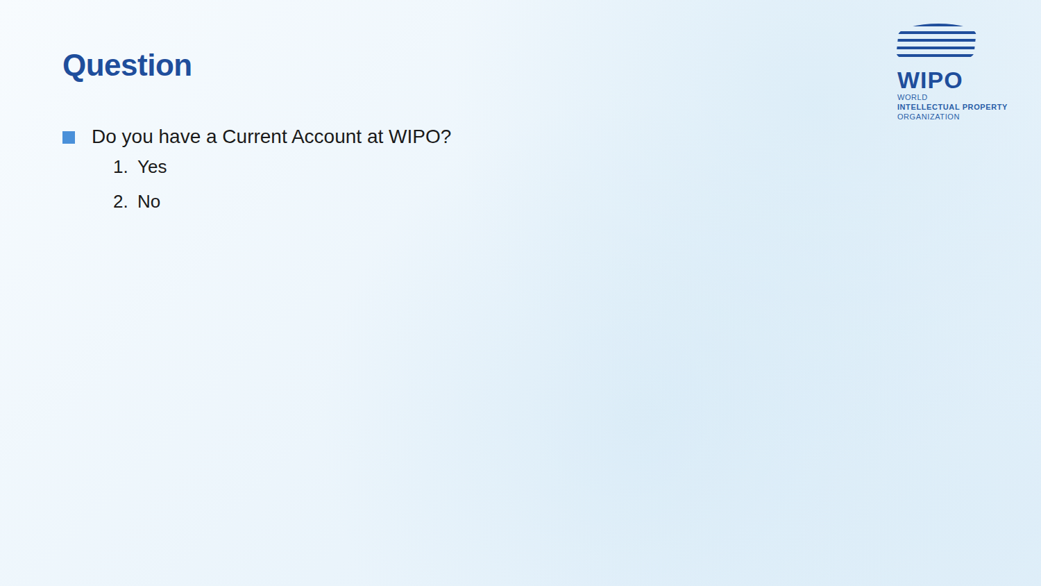WIPO WORLD INTELLECTUAL PROPERTY ORGANIZATION
Question
Do you have a Current Account at WIPO?
Yes
No